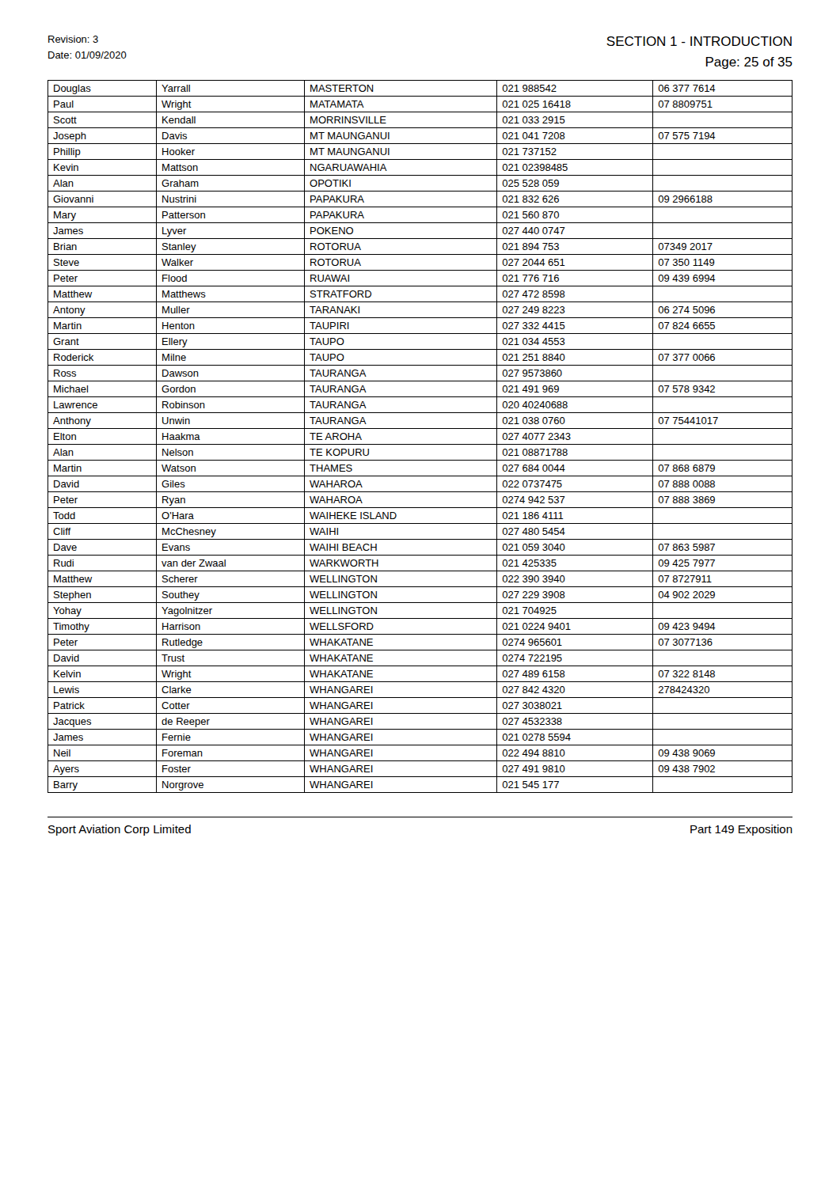Revision: 3
Date: 01/09/2020
SECTION 1 - INTRODUCTION
Page: 25 of 35
| Douglas | Yarrall | MASTERTON | 021 988542 | 06 377 7614 |
| Paul | Wright | MATAMATA | 021 025 16418 | 07 8809751 |
| Scott | Kendall | MORRINSVILLE | 021 033 2915 | |
| Joseph | Davis | MT MAUNGANUI | 021 041 7208 | 07 575 7194 |
| Phillip | Hooker | MT MAUNGANUI | 021 737152 | |
| Kevin | Mattson | NGARUAWAHIA | 021 02398485 | |
| Alan | Graham | OPOTIKI | 025 528 059 | |
| Giovanni | Nustrini | PAPAKURA | 021 832 626 | 09 2966188 |
| Mary | Patterson | PAPAKURA | 021 560 870 | |
| James | Lyver | POKENO | 027 440 0747 | |
| Brian | Stanley | ROTORUA | 021 894 753 | 07349 2017 |
| Steve | Walker | ROTORUA | 027 2044 651 | 07 350 1149 |
| Peter | Flood | RUAWAI | 021 776 716 | 09 439 6994 |
| Matthew | Matthews | STRATFORD | 027 472 8598 | |
| Antony | Muller | TARANAKI | 027 249 8223 | 06 274 5096 |
| Martin | Henton | TAUPIRI | 027 332 4415 | 07 824 6655 |
| Grant | Ellery | TAUPO | 021 034 4553 | |
| Roderick | Milne | TAUPO | 021 251 8840 | 07 377 0066 |
| Ross | Dawson | TAURANGA | 027 9573860 | |
| Michael | Gordon | TAURANGA | 021 491 969 | 07 578 9342 |
| Lawrence | Robinson | TAURANGA | 020 40240688 | |
| Anthony | Unwin | TAURANGA | 021 038 0760 | 07 75441017 |
| Elton | Haakma | TE AROHA | 027 4077 2343 | |
| Alan | Nelson | TE KOPURU | 021 08871788 | |
| Martin | Watson | THAMES | 027 684 0044 | 07 868 6879 |
| David | Giles | WAHAROA | 022 0737475 | 07 888 0088 |
| Peter | Ryan | WAHAROA | 0274 942 537 | 07 888 3869 |
| Todd | O'Hara | WAIHEKE ISLAND | 021 186 4111 | |
| Cliff | McChesney | WAIHI | 027 480 5454 | |
| Dave | Evans | WAIHI BEACH | 021 059 3040 | 07 863 5987 |
| Rudi | van der Zwaal | WARKWORTH | 021 425335 | 09 425 7977 |
| Matthew | Scherer | WELLINGTON | 022 390 3940 | 07 8727911 |
| Stephen | Southey | WELLINGTON | 027 229 3908 | 04 902 2029 |
| Yohay | Yagolnitzer | WELLINGTON | 021 704925 | |
| Timothy | Harrison | WELLSFORD | 021 0224 9401 | 09 423 9494 |
| Peter | Rutledge | WHAKATANE | 0274 965601 | 07 3077136 |
| David | Trust | WHAKATANE | 0274 722195 | |
| Kelvin | Wright | WHAKATANE | 027 489 6158 | 07 322 8148 |
| Lewis | Clarke | WHANGAREI | 027 842 4320 | 278424320 |
| Patrick | Cotter | WHANGAREI | 027 3038021 | |
| Jacques | de Reeper | WHANGAREI | 027 4532338 | |
| James | Fernie | WHANGAREI | 021 0278 5594 | |
| Neil | Foreman | WHANGAREI | 022 494 8810 | 09 438 9069 |
| Ayers | Foster | WHANGAREI | 027 491 9810 | 09 438 7902 |
| Barry | Norgrove | WHANGAREI | 021 545 177 | |
Sport Aviation Corp Limited
Part 149 Exposition